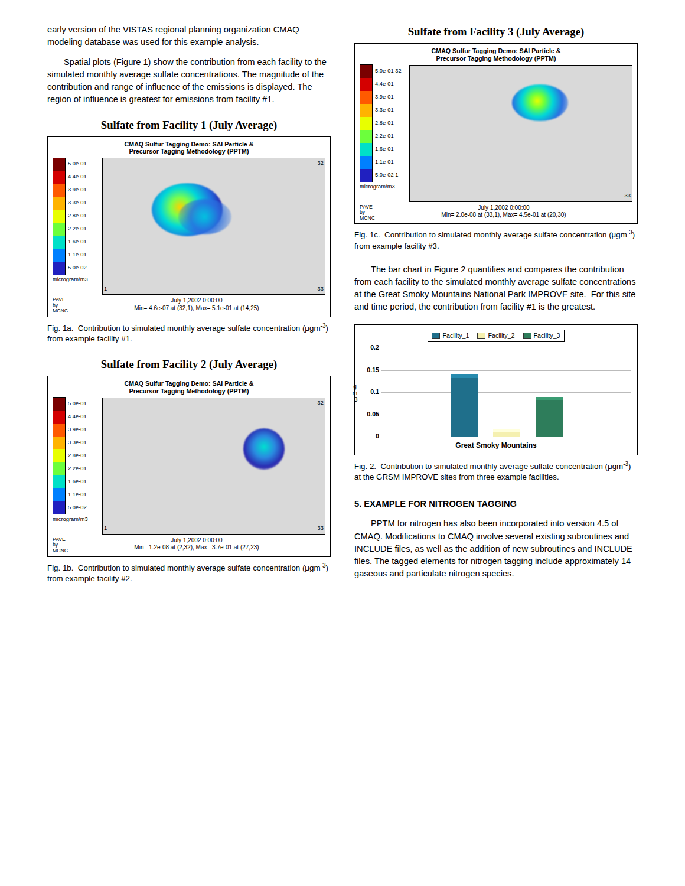early version of the VISTAS regional planning organization CMAQ modeling database was used for this example analysis.
Spatial plots (Figure 1) show the contribution from each facility to the simulated monthly average sulfate concentrations. The magnitude of the contribution and range of influence of the emissions is displayed. The region of influence is greatest for emissions from facility #1.
Sulfate from Facility 1 (July Average)
CMAQ Sulfur Tagging Demo: SAI Particle &
Precursor Tagging Methodology (PPTM)
5.0e-01
4.4e-01
3.9e-01
3.3e-01
2.8e-01
2.2e-01
1.6e-01
1.1e-01
5.0e-02
microgram/m3
32
1
33
PAVE
by
MCNC
July 1,2002 0:00:00
Min= 4.6e-07 at (32,1), Max= 5.1e-01 at (14,25)
Fig. 1a. Contribution to simulated monthly average sulfate concentration (μgm-3) from example facility #1.
Sulfate from Facility 2 (July Average)
CMAQ Sulfur Tagging Demo: SAI Particle &
Precursor Tagging Methodology (PPTM)
5.0e-01
4.4e-01
3.9e-01
3.3e-01
2.8e-01
2.2e-01
1.6e-01
1.1e-01
5.0e-02
microgram/m3
32
1
33
PAVE
by
MCNC
July 1,2002 0:00:00
Min= 1.2e-08 at (2,32), Max= 3.7e-01 at (27,23)
Fig. 1b. Contribution to simulated monthly average sulfate concentration (μgm-3) from example facility #2.
Sulfate from Facility 3 (July Average)
CMAQ Sulfur Tagging Demo: SAI Particle &
Precursor Tagging Methodology (PPTM)
5.0e-01 32
4.4e-01
3.9e-01
3.3e-01
2.8e-01
2.2e-01
1.6e-01
1.1e-01
5.0e-02 1
microgram/m3
33
PAVE
by
MCNC
July 1,2002 0:00:00
Min= 2.0e-08 at (33,1), Max= 4.5e-01 at (20,30)
Fig. 1c. Contribution to simulated monthly average sulfate concentration (μgm-3) from example facility #3.
The bar chart in Figure 2 quantifies and compares the contribution from each facility to the simulated monthly average sulfate concentrations at the Great Smoky Mountains National Park IMPROVE site. For this site and time period, the contribution from facility #1 is the greatest.
Facility_1 Facility_2 Facility_3
0.2
0.15
0.1
0.05
0
g
m
-3
Great Smoky Mountains
Fig. 2. Contribution to simulated monthly average sulfate concentration (μgm-3) at the GRSM IMPROVE sites from three example facilities.
5. EXAMPLE FOR NITROGEN TAGGING
PPTM for nitrogen has also been incorporated into version 4.5 of CMAQ. Modifications to CMAQ involve several existing subroutines and INCLUDE files, as well as the addition of new subroutines and INCLUDE files. The tagged elements for nitrogen tagging include approximately 14 gaseous and particulate nitrogen species.